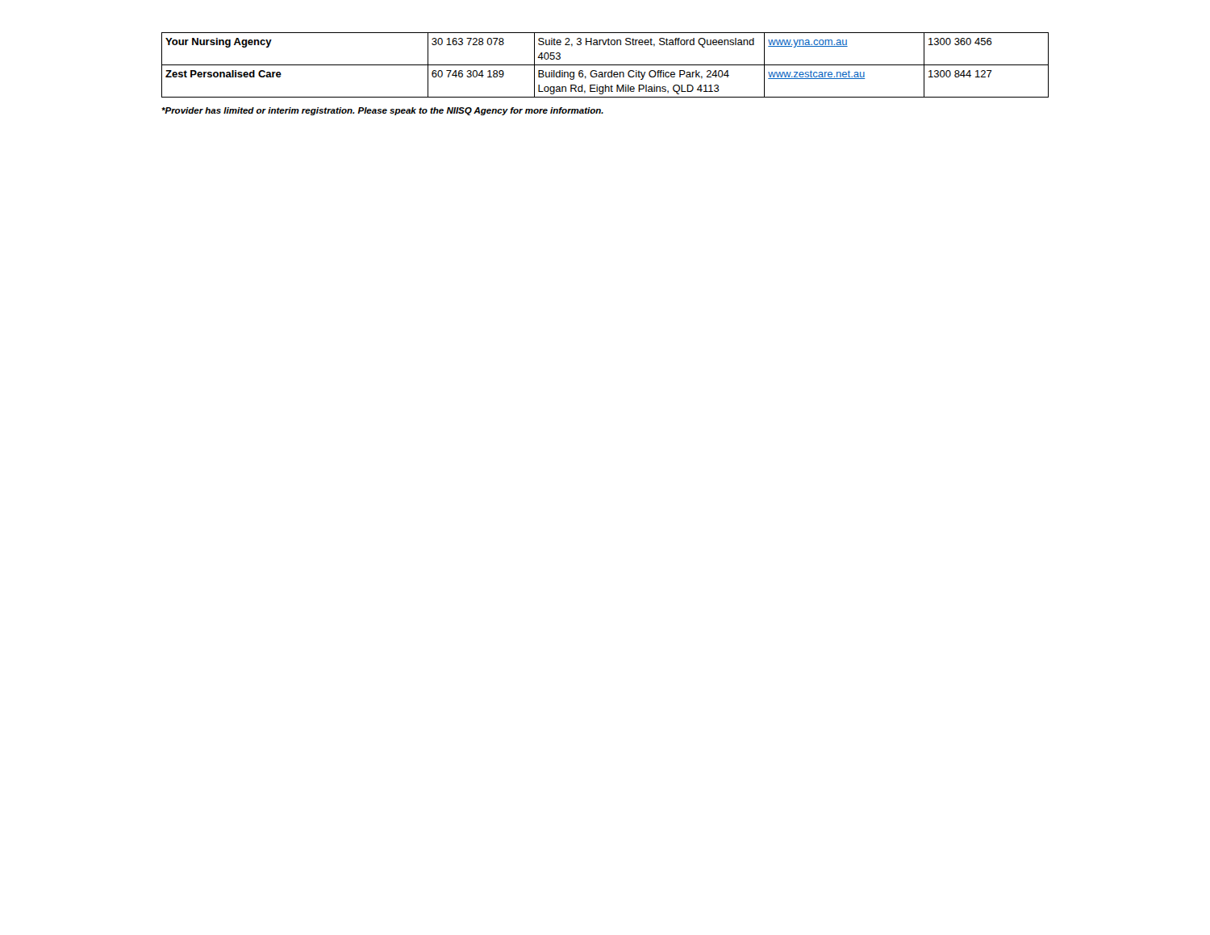| Your Nursing Agency | 30 163 728 078 | Suite 2, 3 Harvton Street, Stafford Queensland 4053 | www.yna.com.au | 1300 360 456 |
| Zest Personalised Care | 60 746 304 189 | Building 6, Garden City Office Park, 2404 Logan Rd, Eight Mile Plains, QLD 4113 | www.zestcare.net.au | 1300 844 127 |
*Provider has limited or interim registration. Please speak to the NIISQ Agency for more information.